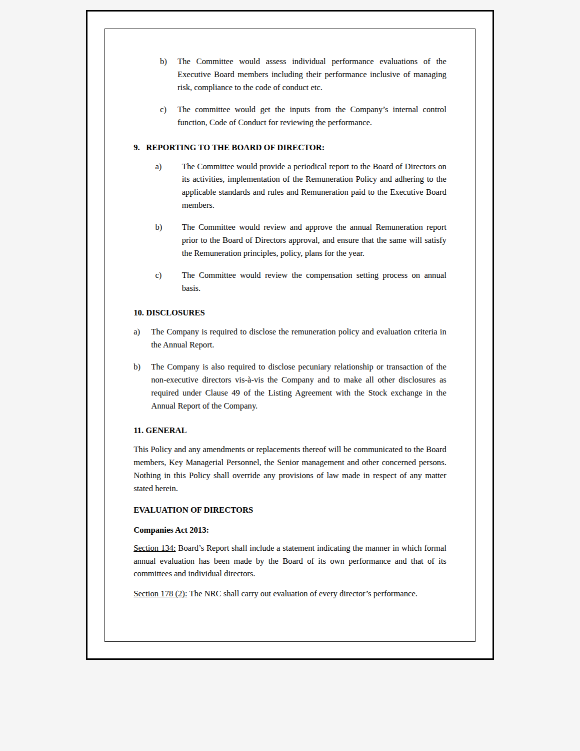b) The Committee would assess individual performance evaluations of the Executive Board members including their performance inclusive of managing risk, compliance to the code of conduct etc.
c) The committee would get the inputs from the Company’s internal control function, Code of Conduct for reviewing the performance.
9. REPORTING TO THE BOARD OF DIRECTOR:
a) The Committee would provide a periodical report to the Board of Directors on its activities, implementation of the Remuneration Policy and adhering to the applicable standards and rules and Remuneration paid to the Executive Board members.
b) The Committee would review and approve the annual Remuneration report prior to the Board of Directors approval, and ensure that the same will satisfy the Remuneration principles, policy, plans for the year.
c) The Committee would review the compensation setting process on annual basis.
10. DISCLOSURES
a) The Company is required to disclose the remuneration policy and evaluation criteria in the Annual Report.
b) The Company is also required to disclose pecuniary relationship or transaction of the non-executive directors vis-à-vis the Company and to make all other disclosures as required under Clause 49 of the Listing Agreement with the Stock exchange in the Annual Report of the Company.
11. GENERAL
This Policy and any amendments or replacements thereof will be communicated to the Board members, Key Managerial Personnel, the Senior management and other concerned persons. Nothing in this Policy shall override any provisions of law made in respect of any matter stated herein.
EVALUATION OF DIRECTORS
Companies Act 2013:
Section 134: Board’s Report shall include a statement indicating the manner in which formal annual evaluation has been made by the Board of its own performance and that of its committees and individual directors.
Section 178 (2): The NRC shall carry out evaluation of every director’s performance.